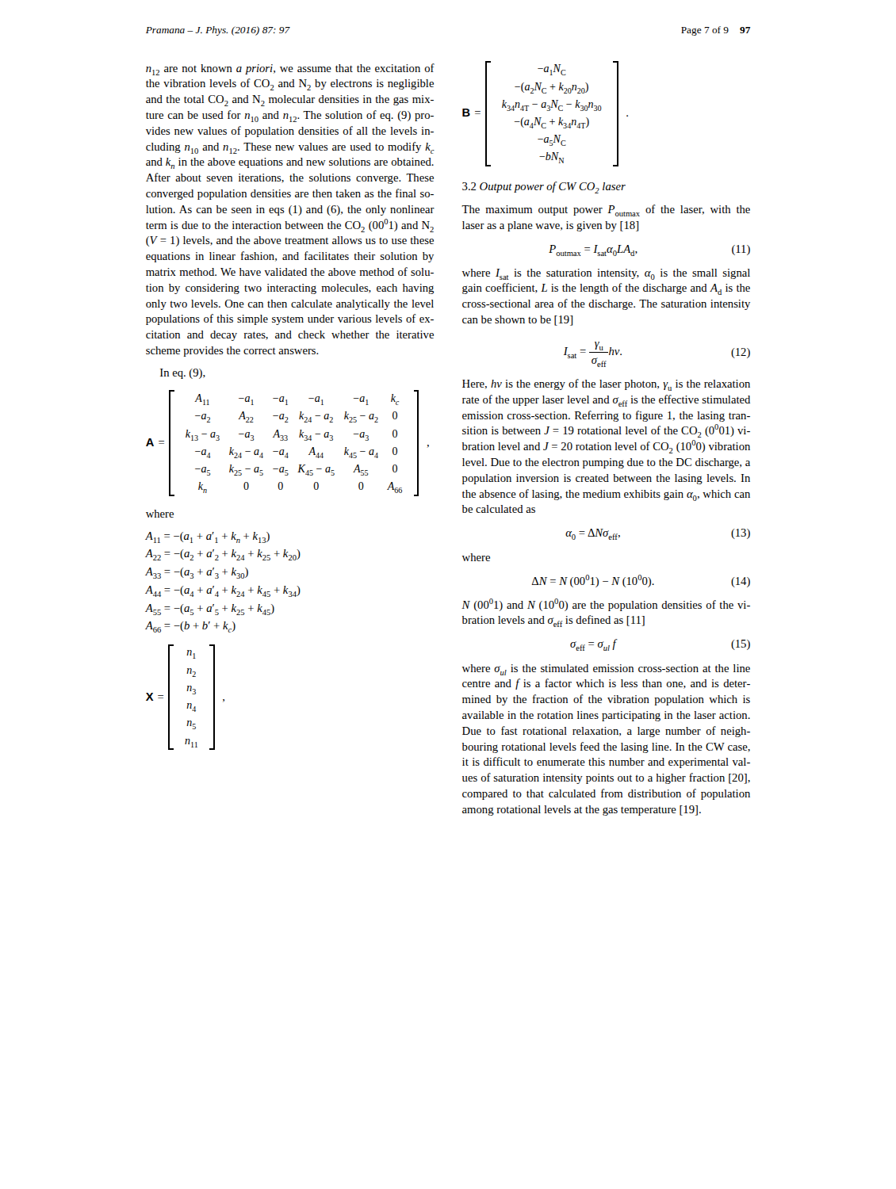Pramana – J. Phys. (2016) 87: 97
Page 7 of 9 97
n12 are not known a priori, we assume that the excitation of the vibration levels of CO2 and N2 by electrons is negligible and the total CO2 and N2 molecular densities in the gas mixture can be used for n10 and n12. The solution of eq. (9) provides new values of population densities of all the levels including n10 and n12. These new values are used to modify kc and kn in the above equations and new solutions are obtained. After about seven iterations, the solutions converge. These converged population densities are then taken as the final solution. As can be seen in eqs (1) and (6), the only nonlinear term is due to the interaction between the CO2 (0001) and N2 (V = 1) levels, and the above treatment allows us to use these equations in linear fashion, and facilitates their solution by matrix method. We have validated the above method of solution by considering two interacting molecules, each having only two levels. One can then calculate analytically the level populations of this simple system under various levels of excitation and decay rates, and check whether the iterative scheme provides the correct answers.
In eq. (9),
A =
| A 11 | − a 1 | − a 1 | − a 1 | − a 1 | k c |
| − a 2 | A 22 | − a 2 | k 24 − a 2 | k 25 − a 2 | 0 |
| k 13 − a 3 | − a 3 | A 33 | k 34 − a 3 | − a 3 | 0 |
| − a 4 | k 24 − a 4 | − a 4 | A 44 | k 45 − a 4 | 0 |
| − a 5 | k 25 − a 5 | − a 5 | K 45 − a 5 | A 55 | 0 |
| k n | 0 | 0 | 0 | 0 | A 66 |
,
where
A11 = −(a1 + a′1 + kn + k13)
A22 = −(a2 + a′2 + k24 + k25 + k20)
A33 = −(a3 + a′3 + k30)
A44 = −(a4 + a′4 + k24 + k45 + k34)
A55 = −(a5 + a′5 + k25 + k45)
A66 = −(b + b′ + kc)
X =
| n 1 |
| n 2 |
| n 3 |
| n 4 |
| n 5 |
| n 11 |
,
B =
| − a 1 N C |
| −( a 2 N C + k 20 n 20 ) |
| k 34 n 4T − a 3 N C − k 30 n 30 |
| −( a 4 N C + k 34 n 4T ) |
| − a 5 N C |
| − b N N |
.
3.2 Output power of CW CO2 laser
The maximum output power Poutmax of the laser, with the laser as a plane wave, is given by [18]
Poutmax = Isatα0LAd,
(11)
where Isat is the saturation intensity, α0 is the small signal gain coefficient, L is the length of the discharge and Ad is the cross-sectional area of the discharge. The saturation intensity can be shown to be [19]
Isat = γu σeff hν.
(12)
Here, hν is the energy of the laser photon, γu is the relaxation rate of the upper laser level and σeff is the effective stimulated emission cross-section. Referring to figure 1, the lasing transition is between J = 19 rotational level of the CO2 (0001) vibration level and J = 20 rotation level of CO2 (1000) vibration level. Due to the electron pumping due to the DC discharge, a population inversion is created between the lasing levels. In the absence of lasing, the medium exhibits gain α0, which can be calculated as
α0 = ΔNσeff,
(13)
where
ΔN = N (0001) − N (1000).
(14)
N (0001) and N (1000) are the population densities of the vibration levels and σeff is defined as [11]
σeff = σul f
(15)
where σul is the stimulated emission cross-section at the line centre and f is a factor which is less than one, and is determined by the fraction of the vibration population which is available in the rotation lines participating in the laser action. Due to fast rotational relaxation, a large number of neighbouring rotational levels feed the lasing line. In the CW case, it is difficult to enumerate this number and experimental values of saturation intensity points out to a higher fraction [20], compared to that calculated from distribution of population among rotational levels at the gas temperature [19].